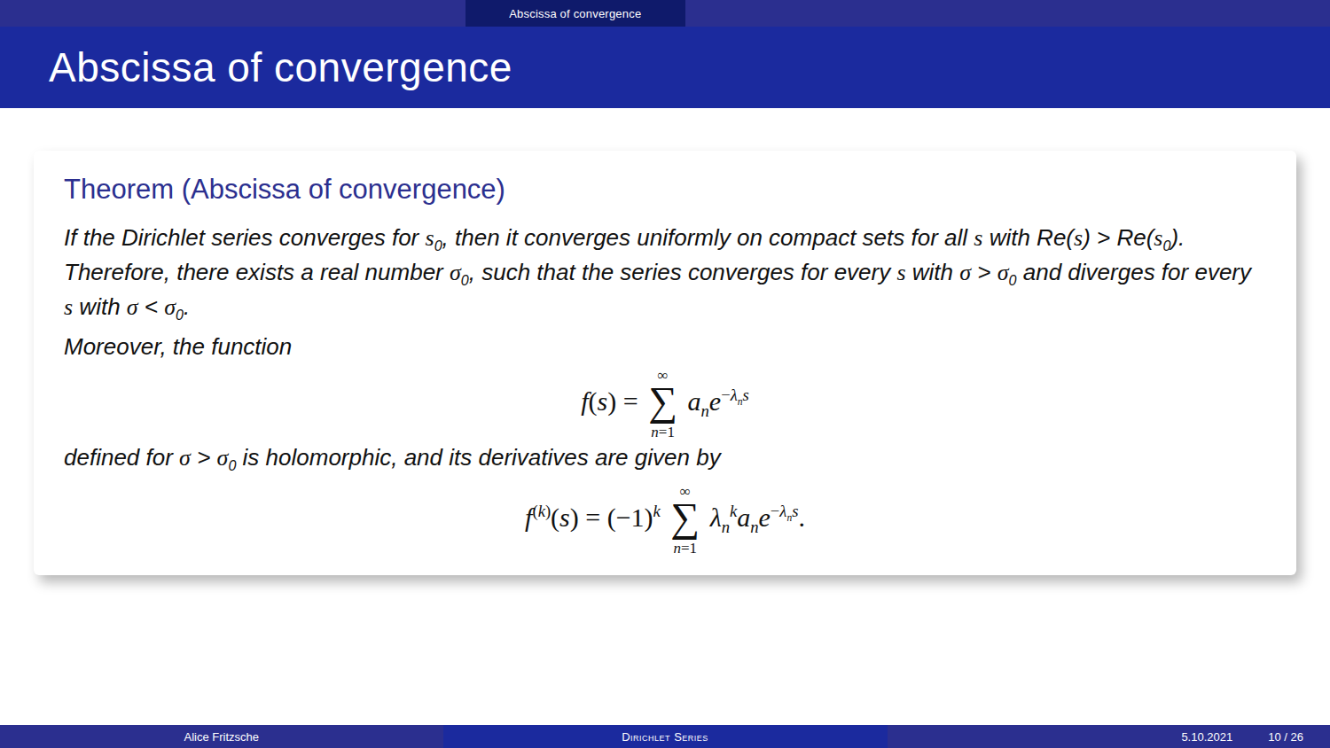Abscissa of convergence
Abscissa of convergence
Theorem (Abscissa of convergence)
If the Dirichlet series converges for s0, then it converges uniformly on compact sets for all s with Re(s) > Re(s0). Therefore, there exists a real number σ0, such that the series converges for every s with σ > σ0 and diverges for every s with σ < σ0.
Moreover, the function
f(s) = ∞ ∑ n=1 ane−λns
defined for σ > σ0 is holomorphic, and its derivatives are given by
f(k)(s) = (−1)k ∞ ∑ n=1 λnkane−λns.
Alice Fritzsche
Dirichlet Series
5.10.202110 / 26